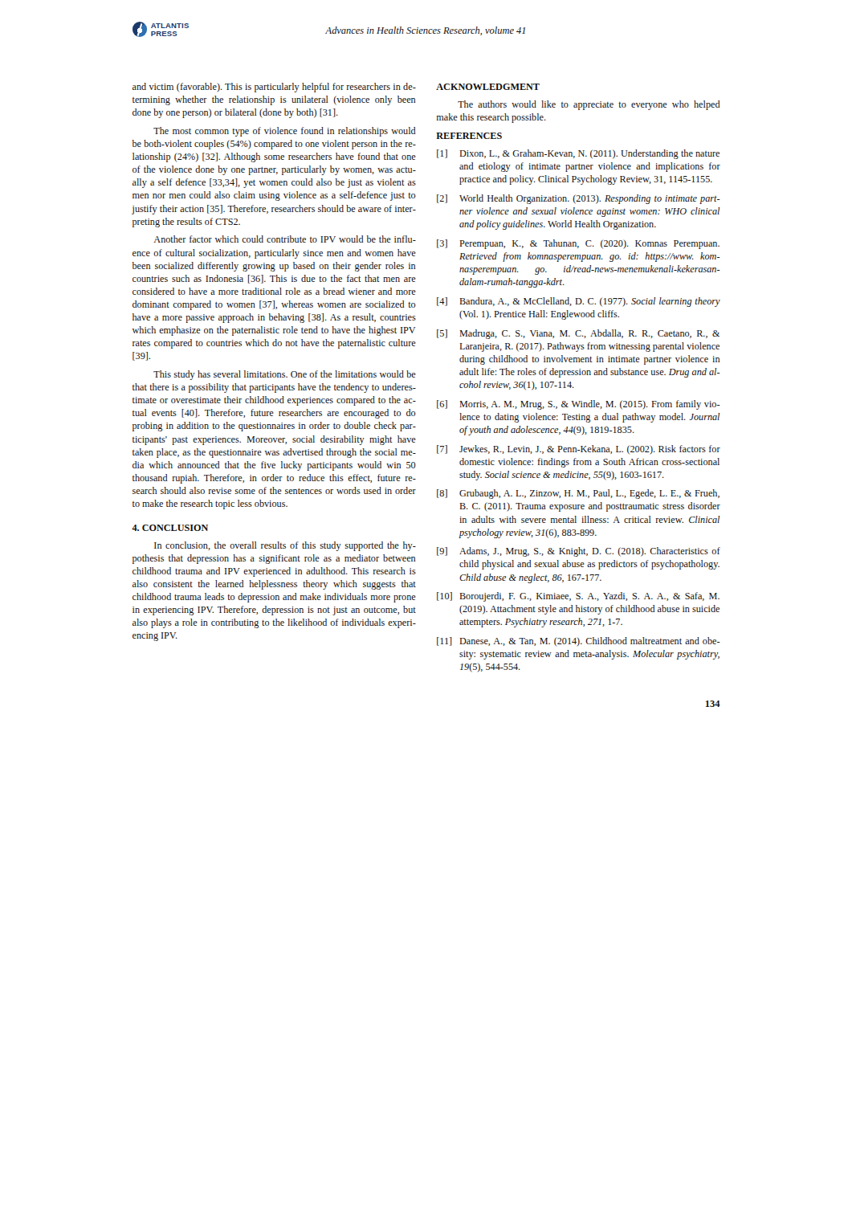ATLANTIS PRESS
Advances in Health Sciences Research, volume 41
and victim (favorable). This is particularly helpful for researchers in determining whether the relationship is unilateral (violence only been done by one person) or bilateral (done by both) [31].
The most common type of violence found in relationships would be both-violent couples (54%) compared to one violent person in the relationship (24%) [32]. Although some researchers have found that one of the violence done by one partner, particularly by women, was actually a self defence [33,34], yet women could also be just as violent as men nor men could also claim using violence as a self-defence just to justify their action [35]. Therefore, researchers should be aware of interpreting the results of CTS2.
Another factor which could contribute to IPV would be the influence of cultural socialization, particularly since men and women have been socialized differently growing up based on their gender roles in countries such as Indonesia [36]. This is due to the fact that men are considered to have a more traditional role as a bread wiener and more dominant compared to women [37], whereas women are socialized to have a more passive approach in behaving [38]. As a result, countries which emphasize on the paternalistic role tend to have the highest IPV rates compared to countries which do not have the paternalistic culture [39].
This study has several limitations. One of the limitations would be that there is a possibility that participants have the tendency to underestimate or overestimate their childhood experiences compared to the actual events [40]. Therefore, future researchers are encouraged to do probing in addition to the questionnaires in order to double check participants' past experiences. Moreover, social desirability might have taken place, as the questionnaire was advertised through the social media which announced that the five lucky participants would win 50 thousand rupiah. Therefore, in order to reduce this effect, future research should also revise some of the sentences or words used in order to make the research topic less obvious.
4. CONCLUSION
In conclusion, the overall results of this study supported the hypothesis that depression has a significant role as a mediator between childhood trauma and IPV experienced in adulthood. This research is also consistent the learned helplessness theory which suggests that childhood trauma leads to depression and make individuals more prone in experiencing IPV. Therefore, depression is not just an outcome, but also plays a role in contributing to the likelihood of individuals experiencing IPV.
ACKNOWLEDGMENT
The authors would like to appreciate to everyone who helped make this research possible.
REFERENCES
[1] Dixon, L., & Graham-Kevan, N. (2011). Understanding the nature and etiology of intimate partner violence and implications for practice and policy. Clinical Psychology Review, 31, 1145-1155.
[2] World Health Organization. (2013). Responding to intimate partner violence and sexual violence against women: WHO clinical and policy guidelines. World Health Organization.
[3] Perempuan, K., & Tahunan, C. (2020). Komnas Perempuan. Retrieved from komnasperempuan. go. id: https://www. komnasperempuan. go. id/read-news-menemukenali-kekerasan-dalam-rumah-tangga-kdrt.
[4] Bandura, A., & McClelland, D. C. (1977). Social learning theory (Vol. 1). Prentice Hall: Englewood cliffs.
[5] Madruga, C. S., Viana, M. C., Abdalla, R. R., Caetano, R., & Laranjeira, R. (2017). Pathways from witnessing parental violence during childhood to involvement in intimate partner violence in adult life: The roles of depression and substance use. Drug and alcohol review, 36(1), 107-114.
[6] Morris, A. M., Mrug, S., & Windle, M. (2015). From family violence to dating violence: Testing a dual pathway model. Journal of youth and adolescence, 44(9), 1819-1835.
[7] Jewkes, R., Levin, J., & Penn-Kekana, L. (2002). Risk factors for domestic violence: findings from a South African cross-sectional study. Social science & medicine, 55(9), 1603-1617.
[8] Grubaugh, A. L., Zinzow, H. M., Paul, L., Egede, L. E., & Frueh, B. C. (2011). Trauma exposure and posttraumatic stress disorder in adults with severe mental illness: A critical review. Clinical psychology review, 31(6), 883-899.
[9] Adams, J., Mrug, S., & Knight, D. C. (2018). Characteristics of child physical and sexual abuse as predictors of psychopathology. Child abuse & neglect, 86, 167-177.
[10] Boroujerdi, F. G., Kimiaee, S. A., Yazdi, S. A. A., & Safa, M. (2019). Attachment style and history of childhood abuse in suicide attempters. Psychiatry research, 271, 1-7.
[11] Danese, A., & Tan, M. (2014). Childhood maltreatment and obesity: systematic review and meta-analysis. Molecular psychiatry, 19(5), 544-554.
134